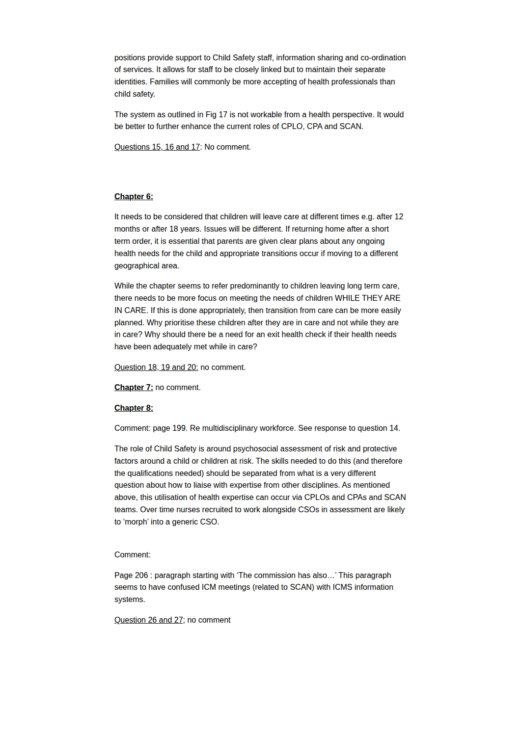positions provide support to Child Safety staff, information sharing and co-ordination of services. It allows for staff to be closely linked but to maintain their separate identities. Families will commonly be more accepting of health professionals than child safety.
The system as outlined in Fig 17 is not workable from a health perspective. It would be better to further enhance the current roles of CPLO, CPA and SCAN.
Questions 15, 16 and 17: No comment.
Chapter 6:
It needs to be considered that children will leave care at different times e.g. after 12 months or after 18 years. Issues will be different. If returning home after a short term order, it is essential that parents are given clear plans about any ongoing health needs for the child and appropriate transitions occur if moving to a different geographical area.
While the chapter seems to refer predominantly to children leaving long term care, there needs to be more focus on meeting the needs of children WHILE THEY ARE IN CARE. If this is done appropriately, then transition from care can be more easily planned. Why prioritise these children after they are in care and not while they are in care? Why should there be a need for an exit health check if their health needs have been adequately met while in care?
Question 18, 19 and 20: no comment.
Chapter 7: no comment.
Chapter 8:
Comment: page 199. Re multidisciplinary workforce. See response to question 14.
The role of Child Safety is around psychosocial assessment of risk and protective factors around a child or children at risk. The skills needed to do this (and therefore the qualifications needed) should be separated from what is a very different question about how to liaise with expertise from other disciplines. As mentioned above, this utilisation of health expertise can occur via CPLOs and CPAs and SCAN teams. Over time nurses recruited to work alongside CSOs in assessment are likely to ‘morph’ into a generic CSO.
Comment:
Page 206 : paragraph starting with ‘The commission has also…’ This paragraph seems to have confused ICM meetings (related to SCAN) with ICMS information systems.
Question 26 and 27; no comment